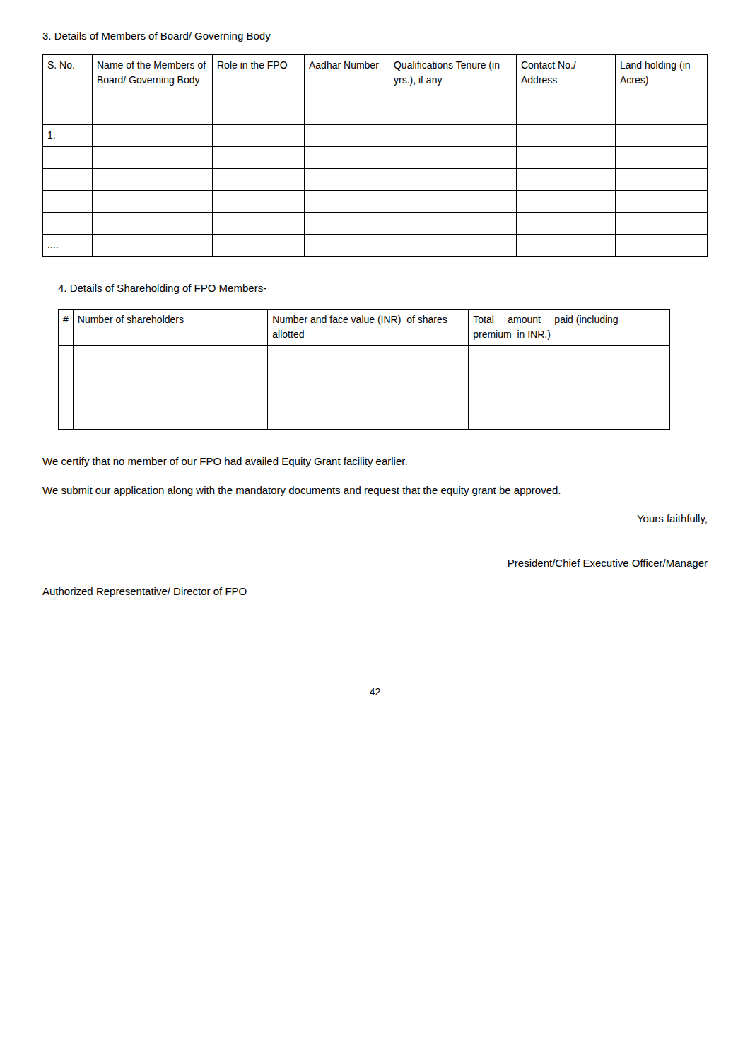3. Details of Members of Board/ Governing Body
| S. No. | Name of the Members of Board/ Governing Body | Role in the FPO | Aadhar Number | Qualifications Tenure (in yrs.), if any | Contact No./ Address | Land holding (in Acres) |
| --- | --- | --- | --- | --- | --- | --- |
| 1. | | | | | | |
| .... | | | | | | |
4. Details of Shareholding of FPO Members-
| # | Number of shareholders | Number and face value (INR) of shares allotted | Total amount paid (including premium in INR.) |
| --- | --- | --- | --- |
We certify that no member of our FPO had availed Equity Grant facility earlier.
We submit our application along with the mandatory documents and request that the equity grant be approved.
Yours faithfully,
President/Chief Executive Officer/Manager
Authorized Representative/ Director of FPO
42